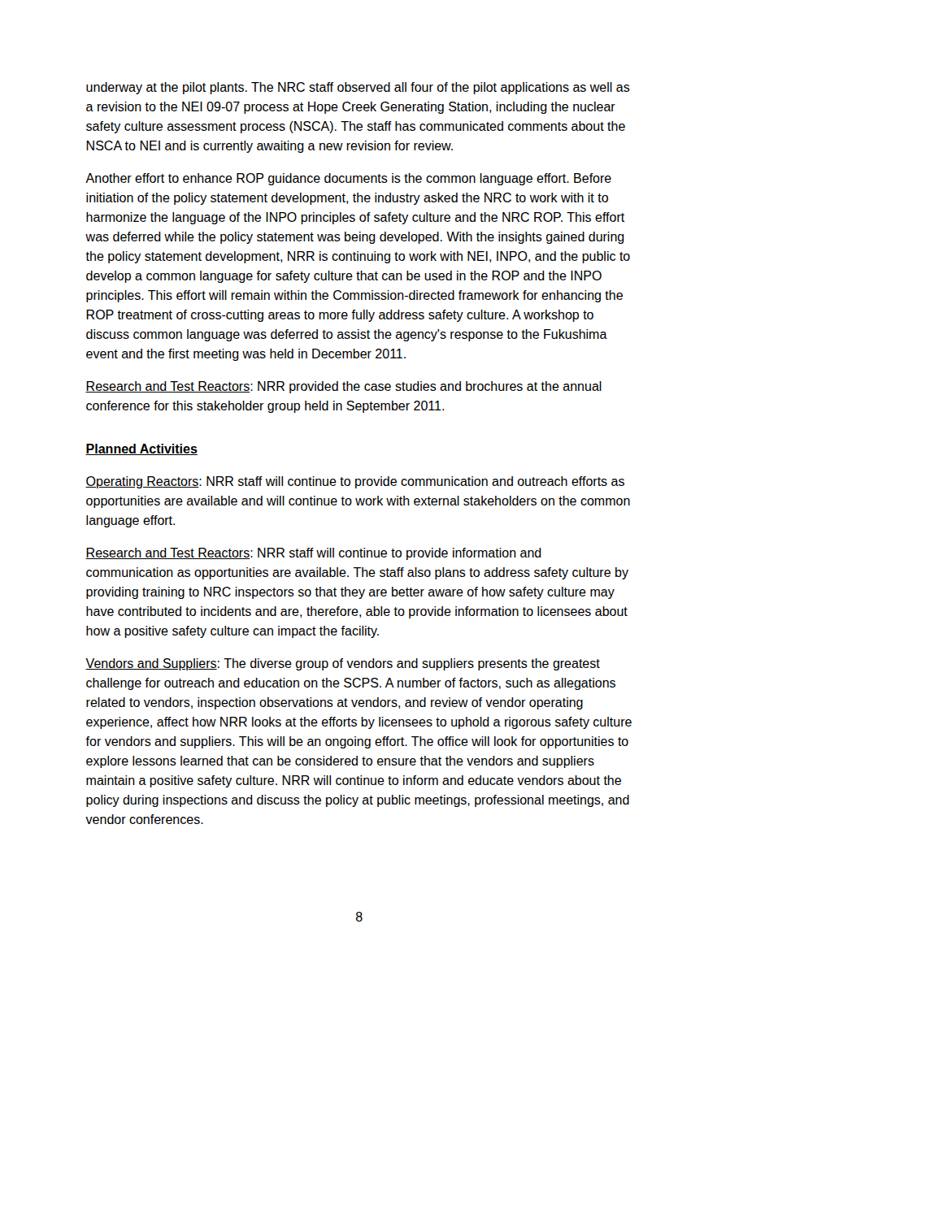underway at the pilot plants. The NRC staff observed all four of the pilot applications as well as a revision to the NEI 09-07 process at Hope Creek Generating Station, including the nuclear safety culture assessment process (NSCA). The staff has communicated comments about the NSCA to NEI and is currently awaiting a new revision for review.
Another effort to enhance ROP guidance documents is the common language effort. Before initiation of the policy statement development, the industry asked the NRC to work with it to harmonize the language of the INPO principles of safety culture and the NRC ROP. This effort was deferred while the policy statement was being developed. With the insights gained during the policy statement development, NRR is continuing to work with NEI, INPO, and the public to develop a common language for safety culture that can be used in the ROP and the INPO principles. This effort will remain within the Commission-directed framework for enhancing the ROP treatment of cross-cutting areas to more fully address safety culture. A workshop to discuss common language was deferred to assist the agency's response to the Fukushima event and the first meeting was held in December 2011.
Research and Test Reactors: NRR provided the case studies and brochures at the annual conference for this stakeholder group held in September 2011.
Planned Activities
Operating Reactors: NRR staff will continue to provide communication and outreach efforts as opportunities are available and will continue to work with external stakeholders on the common language effort.
Research and Test Reactors: NRR staff will continue to provide information and communication as opportunities are available. The staff also plans to address safety culture by providing training to NRC inspectors so that they are better aware of how safety culture may have contributed to incidents and are, therefore, able to provide information to licensees about how a positive safety culture can impact the facility.
Vendors and Suppliers: The diverse group of vendors and suppliers presents the greatest challenge for outreach and education on the SCPS. A number of factors, such as allegations related to vendors, inspection observations at vendors, and review of vendor operating experience, affect how NRR looks at the efforts by licensees to uphold a rigorous safety culture for vendors and suppliers. This will be an ongoing effort. The office will look for opportunities to explore lessons learned that can be considered to ensure that the vendors and suppliers maintain a positive safety culture. NRR will continue to inform and educate vendors about the policy during inspections and discuss the policy at public meetings, professional meetings, and vendor conferences.
8